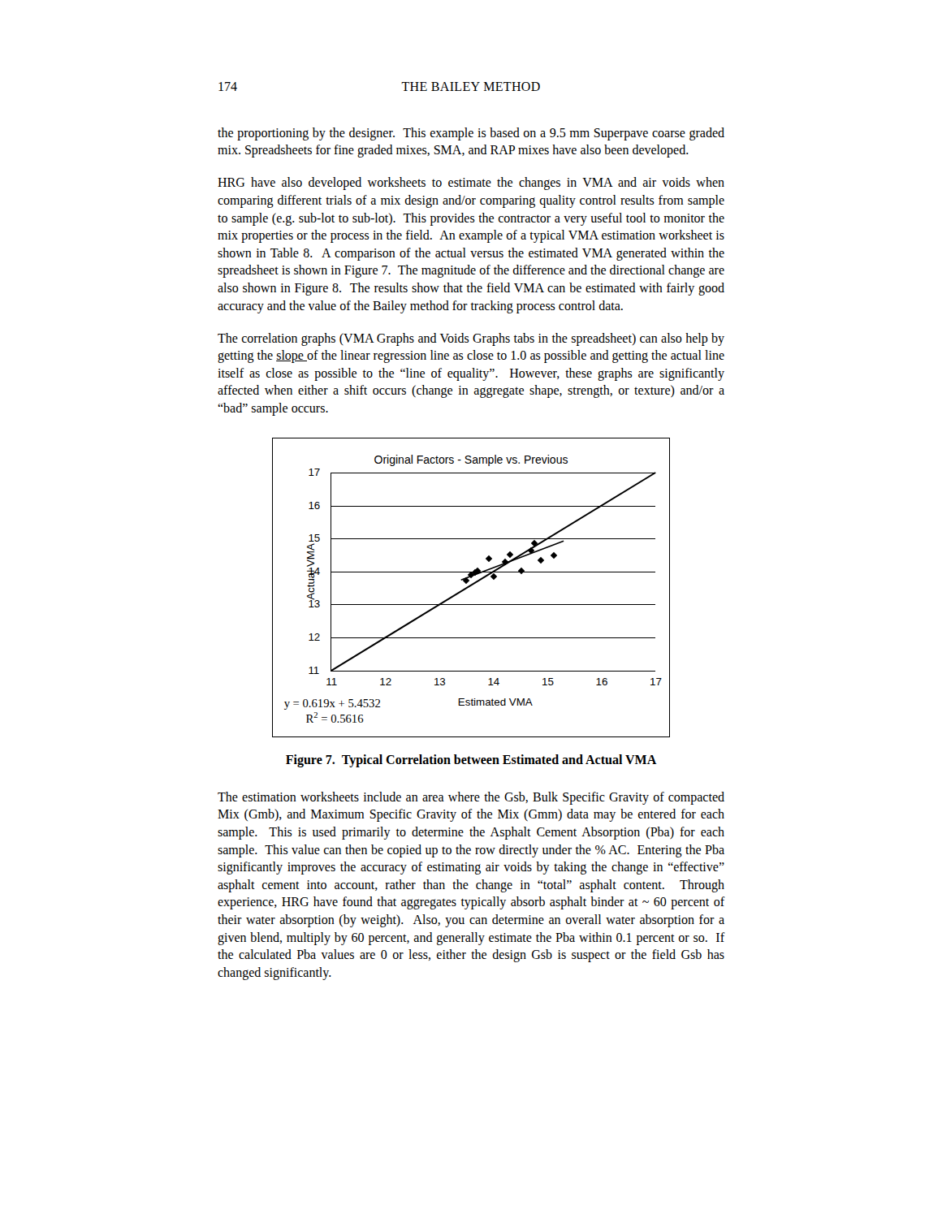174
THE BAILEY METHOD
the proportioning by the designer. This example is based on a 9.5 mm Superpave coarse graded mix. Spreadsheets for fine graded mixes, SMA, and RAP mixes have also been developed.
HRG have also developed worksheets to estimate the changes in VMA and air voids when comparing different trials of a mix design and/or comparing quality control results from sample to sample (e.g. sub-lot to sub-lot). This provides the contractor a very useful tool to monitor the mix properties or the process in the field. An example of a typical VMA estimation worksheet is shown in Table 8. A comparison of the actual versus the estimated VMA generated within the spreadsheet is shown in Figure 7. The magnitude of the difference and the directional change are also shown in Figure 8. The results show that the field VMA can be estimated with fairly good accuracy and the value of the Bailey method for tracking process control data.
The correlation graphs (VMA Graphs and Voids Graphs tabs in the spreadsheet) can also help by getting the slope of the linear regression line as close to 1.0 as possible and getting the actual line itself as close as possible to the “line of equality”. However, these graphs are significantly affected when either a shift occurs (change in aggregate shape, strength, or texture) and/or a “bad” sample occurs.
Original Factors - Sample vs. Previous
Actual VMA
17
16
15
14
13
12
11
11
12
13
14
15
16
17
Estimated VMA
y = 0.619x + 5.4532 R2 = 0.5616
Figure 7. Typical Correlation between Estimated and Actual VMA
The estimation worksheets include an area where the Gsb, Bulk Specific Gravity of compacted Mix (Gmb), and Maximum Specific Gravity of the Mix (Gmm) data may be entered for each sample. This is used primarily to determine the Asphalt Cement Absorption (Pba) for each sample. This value can then be copied up to the row directly under the % AC. Entering the Pba significantly improves the accuracy of estimating air voids by taking the change in “effective” asphalt cement into account, rather than the change in “total” asphalt content. Through experience, HRG have found that aggregates typically absorb asphalt binder at ~ 60 percent of their water absorption (by weight). Also, you can determine an overall water absorption for a given blend, multiply by 60 percent, and generally estimate the Pba within 0.1 percent or so. If the calculated Pba values are 0 or less, either the design Gsb is suspect or the field Gsb has changed significantly.